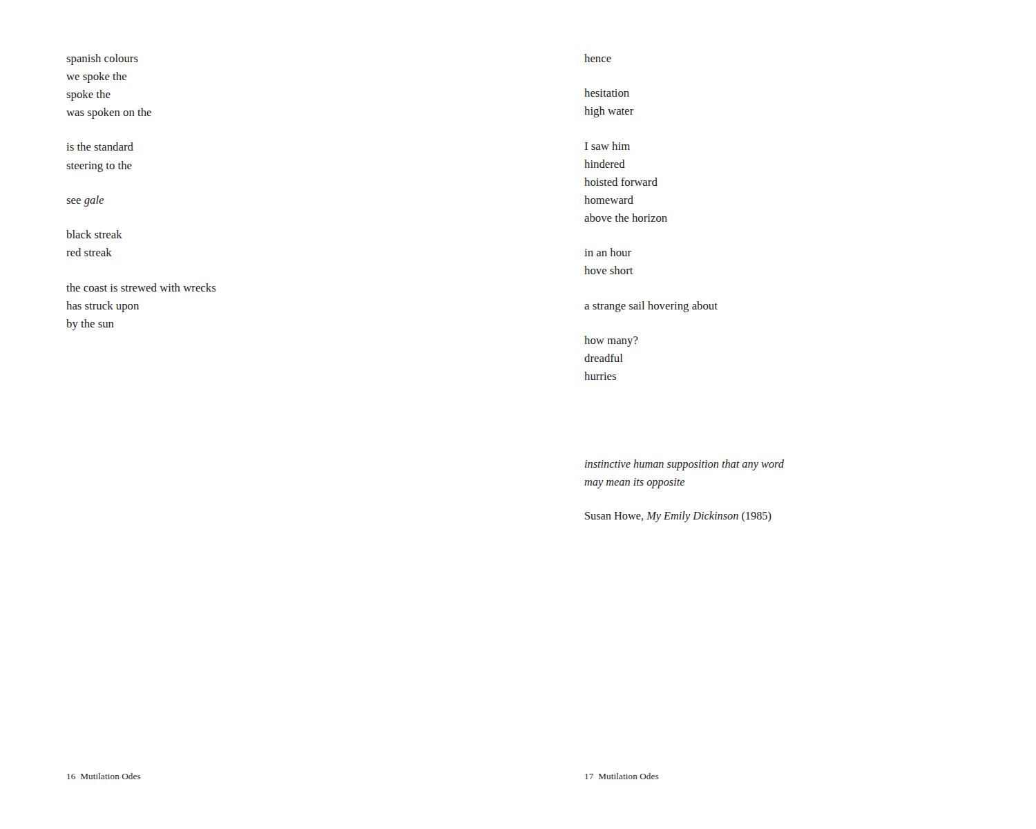spanish colours
we spoke the
spoke the
was spoken on the
is the standard
steering to the
see gale
black streak
red streak
the coast is strewed with wrecks
has struck upon
by the sun
16 Mutilation Odes
hence
hesitation
high water
I saw him
hindered
hoisted forward
homeward
above the horizon
in an hour
hove short
a strange sail hovering about
how many?
dreadful
hurries
instinctive human supposition that any word
may mean its opposite
Susan Howe, My Emily Dickinson (1985)
17 Mutilation Odes